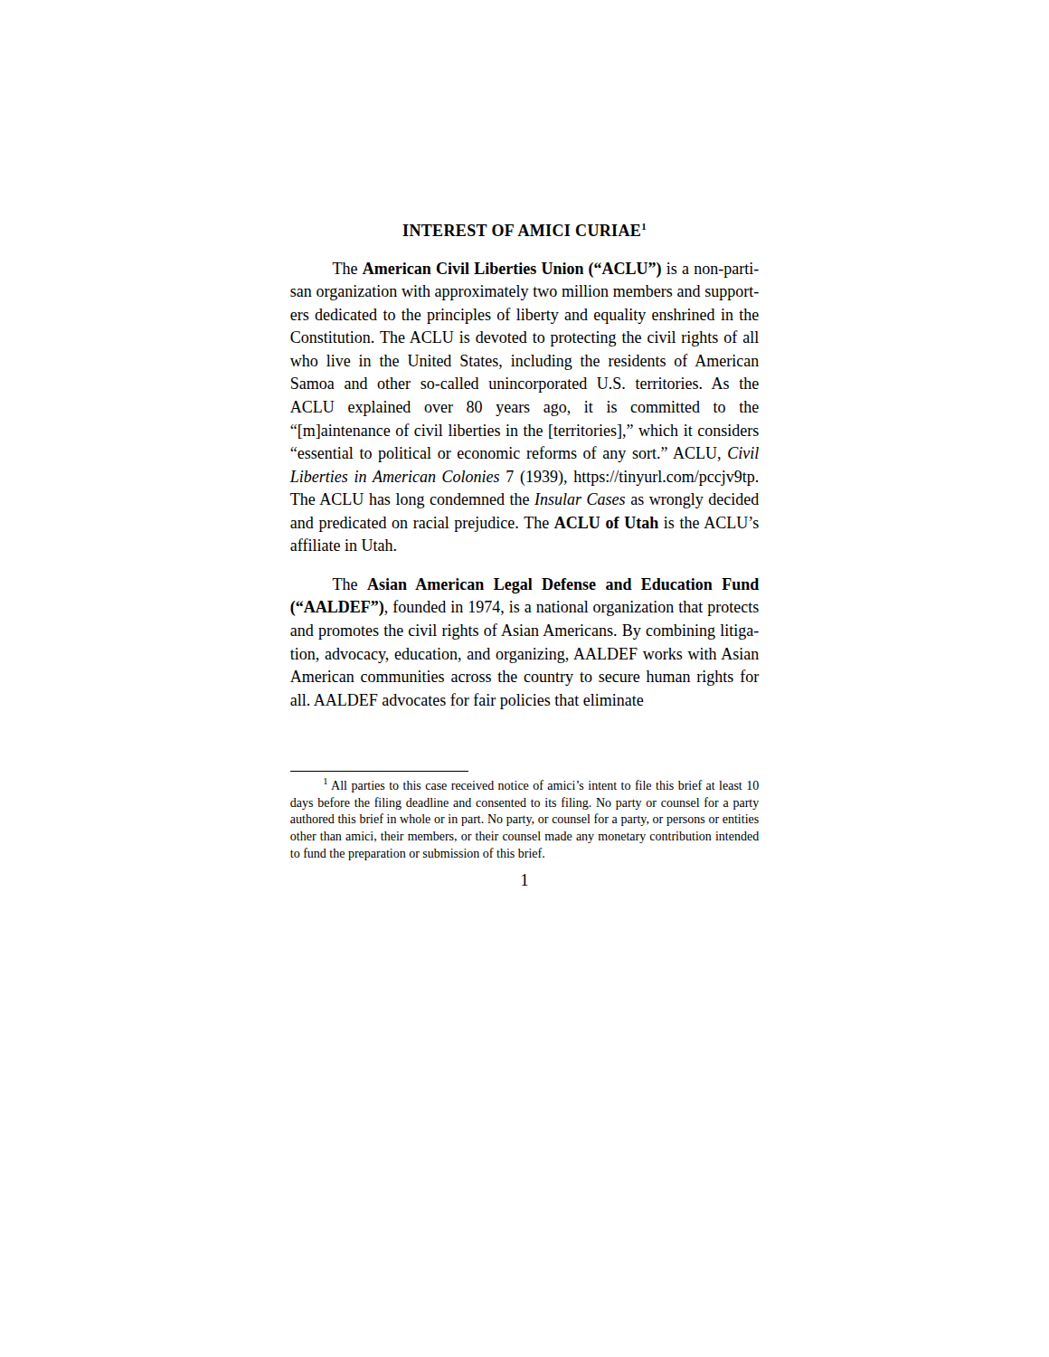INTEREST OF AMICI CURIAE1
The American Civil Liberties Union (“ACLU”) is a non-partisan organization with approximately two million members and supporters dedicated to the principles of liberty and equality enshrined in the Constitution. The ACLU is devoted to protecting the civil rights of all who live in the United States, including the residents of American Samoa and other so-called unincorporated U.S. territories. As the ACLU explained over 80 years ago, it is committed to the “[m]aintenance of civil liberties in the [territories],” which it considers “essential to political or economic reforms of any sort.” ACLU, Civil Liberties in American Colonies 7 (1939), https://tinyurl.com/pccjv9tp. The ACLU has long condemned the Insular Cases as wrongly decided and predicated on racial prejudice. The ACLU of Utah is the ACLU’s affiliate in Utah.
The Asian American Legal Defense and Education Fund (“AALDEF”), founded in 1974, is a national organization that protects and promotes the civil rights of Asian Americans. By combining litigation, advocacy, education, and organizing, AALDEF works with Asian American communities across the country to secure human rights for all. AALDEF advocates for fair policies that eliminate
1 All parties to this case received notice of amici’s intent to file this brief at least 10 days before the filing deadline and consented to its filing. No party or counsel for a party authored this brief in whole or in part. No party, or counsel for a party, or persons or entities other than amici, their members, or their counsel made any monetary contribution intended to fund the preparation or submission of this brief.
1